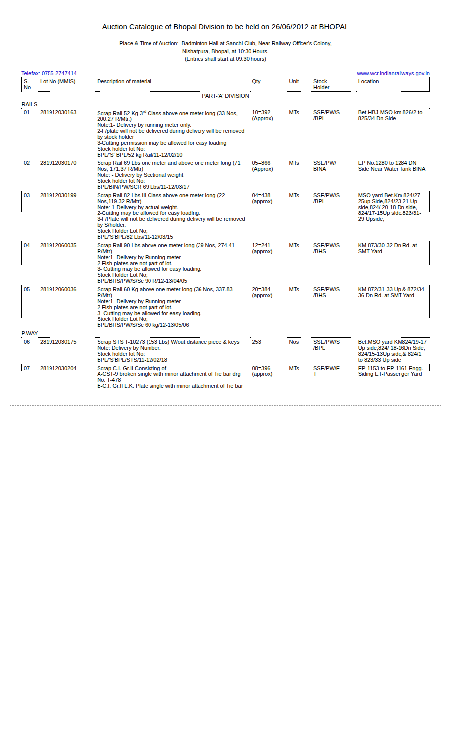Auction Catalogue of Bhopal Division to be held on 26/06/2012 at BHOPAL
Place & Time of Auction: Badminton Hall at Sanchi Club, Near Railway Officer's Colony,
Nishatpura, Bhopal, at 10:30 Hours.
(Entries shall start at 09.30 hours)
Telefax: 0755-2747414 www.wcr.indianrailways.gov.in
| S. No | Lot No (MMIS) | Description of material | Qty | Unit | Stock Holder | Location |
| --- | --- | --- | --- | --- | --- | --- |
| PART-'A' DIVISION |
| RAILS |
| 01 | 281912030163 | Scrap Rail 52 Kg 3 rd Class above one meter long (33 Nos, 200.27 R/Mtr.) Note:1- Delivery by running meter only. 2-F/plate will not be delivered during delivery will be removed by stock holder 3-Cutting permission may be allowed for easy loading Stock holder lot No: BPL/'S' BPL/52 kg Rail/11-12/02/10 | 10=392 (Approx) | MTs | SSE/PW/S /BPL | Bet.HBJ-MSO km 826/2 to 825/34 Dn Side |
| 02 | 281912030170 | Scrap Rail 69 Lbs one meter and above one meter long (71 Nos, 171.37 R/Mtr) Note: - Delivery by Sectional weight Stock holder lot No: BPL/BIN/PW/SCR 69 Lbs/11-12/03/17 | 05=866 (Approx) | MTs | SSE/PW/ BINA | EP No.1280 to 1284 DN Side Near Water Tank BINA |
| 03 | 281912030199 | Scrap Rail 82 Lbs III Class above one meter long (22 Nos,119.32 R/Mtr) Note: 1-Delivery by actual weight. 2-Cutting may be allowed for easy loading. 3-F/Plate will not be delivered during delivery will be removed by S/holder. Stock Holder Lot No; BPL/'S'BPL/82 Lbs/11-12/03/15 | 04=438 (approx) | MTs | SSE/PW/S /BPL | MSO yard Bet.Km 824/27-25up Side,824/23-21 Up side,824/ 20-18 Dn side, 824/17-15Up side.823/31-29 Upside, |
| 04 | 281912060035 | Scrap Rail 90 Lbs above one meter long (39 Nos, 274.41 R/Mtr) Note:1- Delivery by Running meter 2-Fish plates are not part of lot. 3- Cutting may be allowed for easy loading. Stock Holder Lot No; BPL/BHS/PW/S/Sc 90 R/12-13/04/05 | 12=241 (approx) | MTs | SSE/PW/S /BHS | KM 873/30-32 Dn Rd. at SMT Yard |
| 05 | 281912060036 | Scrap Rail 60 Kg above one meter long (36 Nos, 337.83 R/Mtr) Note:1- Delivery by Running meter 2-Fish plates are not part of lot. 3- Cutting may be allowed for easy loading. Stock Holder Lot No; BPL/BHS/PW/S/Sc 60 kg/12-13/05/06 | 20=384 (approx) | MTs | SSE/PW/S /BHS | KM 872/31-33 Up & 872/34-36 Dn Rd. at SMT Yard |
| P.WAY |
| 06 | 281912030175 | Scrap STS T-10273 (153 Lbs) W/out distance piece & keys Note: Delivery by Number. Stock holder lot No: BPL/'S'BPL/STS/11-12/02/18 | 253 | Nos | SSE/PW/S /BPL | Bet.MSO yard KM824/19-17 Up side,824/ 18-16Dn Side, 824/15-13Up side,& 824/1 to 823/33 Up side |
| 07 | 281912030204 | Scrap C.I. Gr.II Consisting of A-CST-9 broken single with minor attachment of Tie bar drg No. T-478 B-C.I. Gr.II L.K. Plate single with minor attachment of Tie bar | 08=396 (approx) | MTs | SSE/PW/E T | EP-1153 to EP-1161 Engg. Siding ET-Passenger Yard |